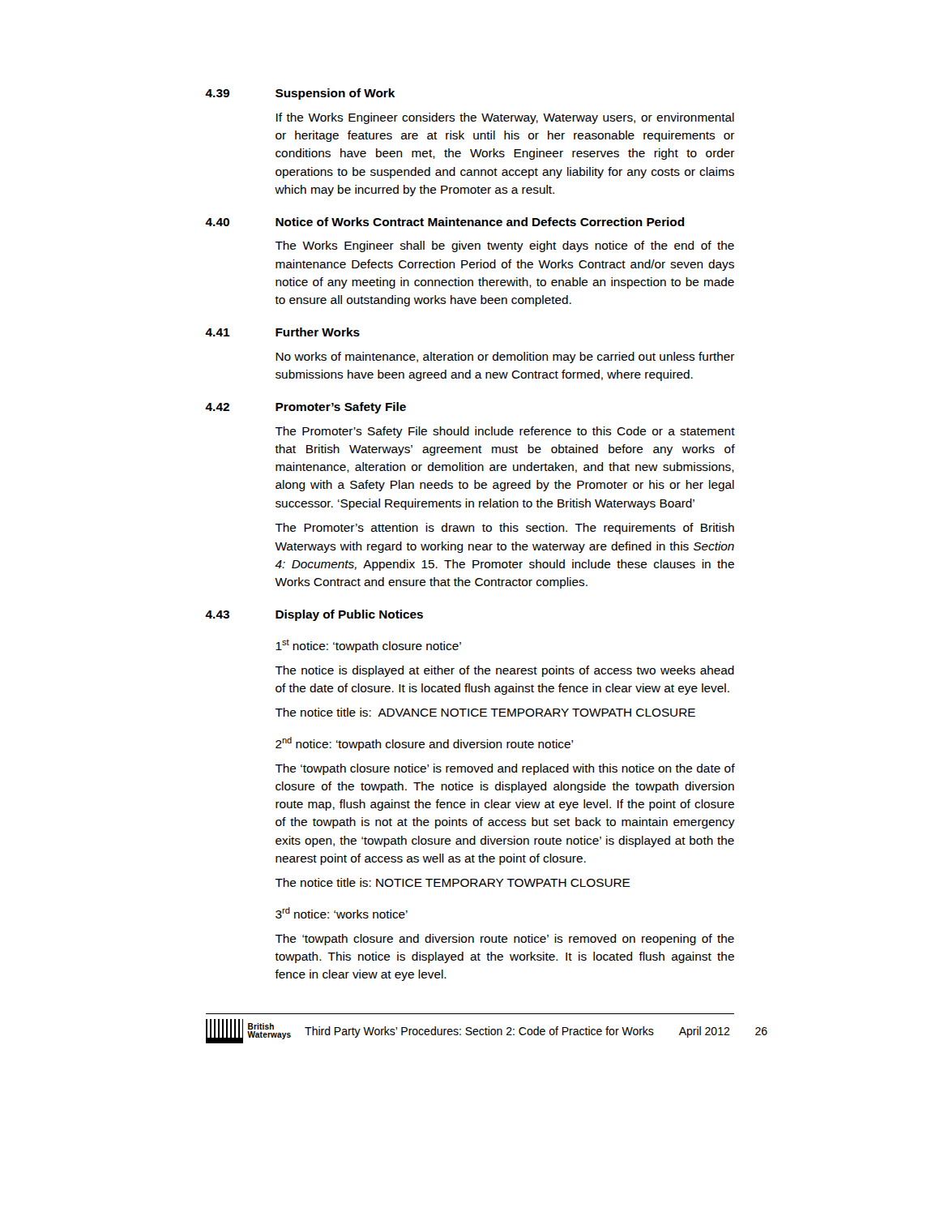4.39
Suspension of Work
If the Works Engineer considers the Waterway, Waterway users, or environmental or heritage features are at risk until his or her reasonable requirements or conditions have been met, the Works Engineer reserves the right to order operations to be suspended and cannot accept any liability for any costs or claims which may be incurred by the Promoter as a result.
4.40
Notice of Works Contract Maintenance and Defects Correction Period
The Works Engineer shall be given twenty eight days notice of the end of the maintenance Defects Correction Period of the Works Contract and/or seven days notice of any meeting in connection therewith, to enable an inspection to be made to ensure all outstanding works have been completed.
4.41
Further Works
No works of maintenance, alteration or demolition may be carried out unless further submissions have been agreed and a new Contract formed, where required.
4.42
Promoter’s Safety File
The Promoter’s Safety File should include reference to this Code or a statement that British Waterways’ agreement must be obtained before any works of maintenance, alteration or demolition are undertaken, and that new submissions, along with a Safety Plan needs to be agreed by the Promoter or his or her legal successor. ‘Special Requirements in relation to the British Waterways Board’
The Promoter’s attention is drawn to this section. The requirements of British Waterways with regard to working near to the waterway are defined in this Section 4: Documents, Appendix 15. The Promoter should include these clauses in the Works Contract and ensure that the Contractor complies.
4.43
Display of Public Notices
1st notice: ‘towpath closure notice’
The notice is displayed at either of the nearest points of access two weeks ahead of the date of closure. It is located flush against the fence in clear view at eye level.
The notice title is: ADVANCE NOTICE TEMPORARY TOWPATH CLOSURE
2nd notice: ‘towpath closure and diversion route notice’
The ‘towpath closure notice’ is removed and replaced with this notice on the date of closure of the towpath. The notice is displayed alongside the towpath diversion route map, flush against the fence in clear view at eye level. If the point of closure of the towpath is not at the points of access but set back to maintain emergency exits open, the ‘towpath closure and diversion route notice’ is displayed at both the nearest point of access as well as at the point of closure.
The notice title is: NOTICE TEMPORARY TOWPATH CLOSURE
3rd notice: ‘works notice’
The ‘towpath closure and diversion route notice’ is removed on reopening of the towpath. This notice is displayed at the worksite. It is located flush against the fence in clear view at eye level.
British
Waterways
Third Party Works’ Procedures: Section 2: Code of Practice for Works April 2012 26